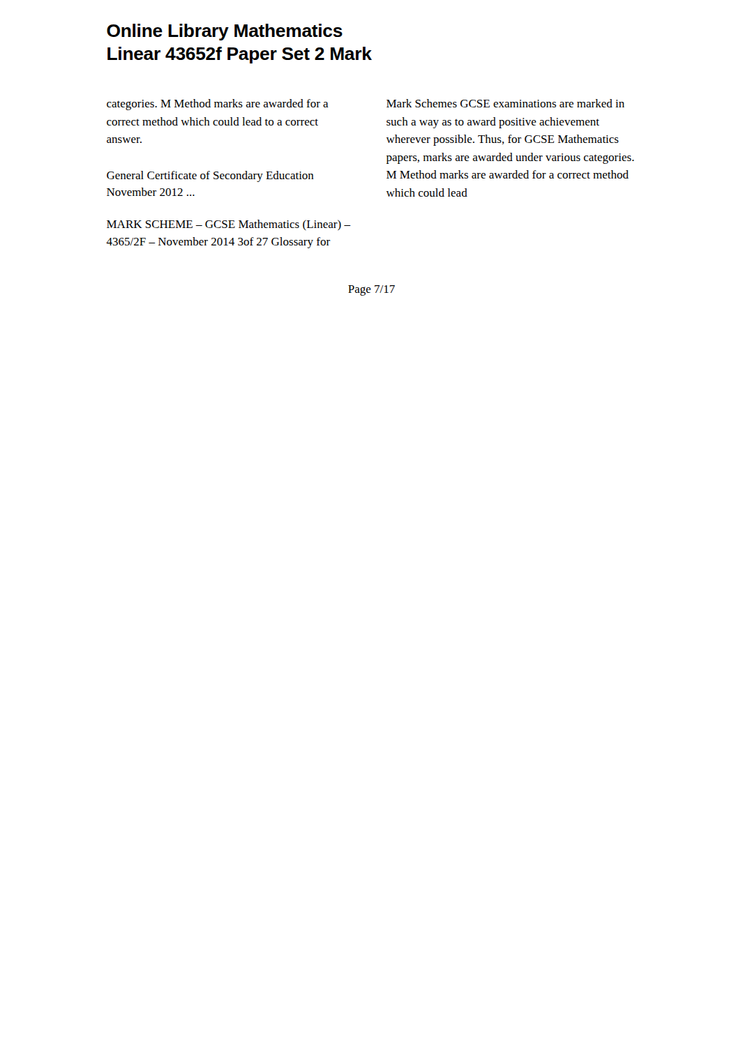Online Library Mathematics Linear 43652f Paper Set 2 Mark
categories. M Method marks are awarded for a correct method which could lead to a correct answer.
General Certificate of Secondary Education November 2012 ...
MARK SCHEME – GCSE Mathematics (Linear) – 4365/2F – November 2014 3of 27 Glossary for Mark Schemes GCSE examinations are marked in such a way as to award positive achievement wherever possible. Thus, for GCSE Mathematics papers, marks are awarded under various categories. M Method marks are awarded for a correct method which could lead
Page 7/17